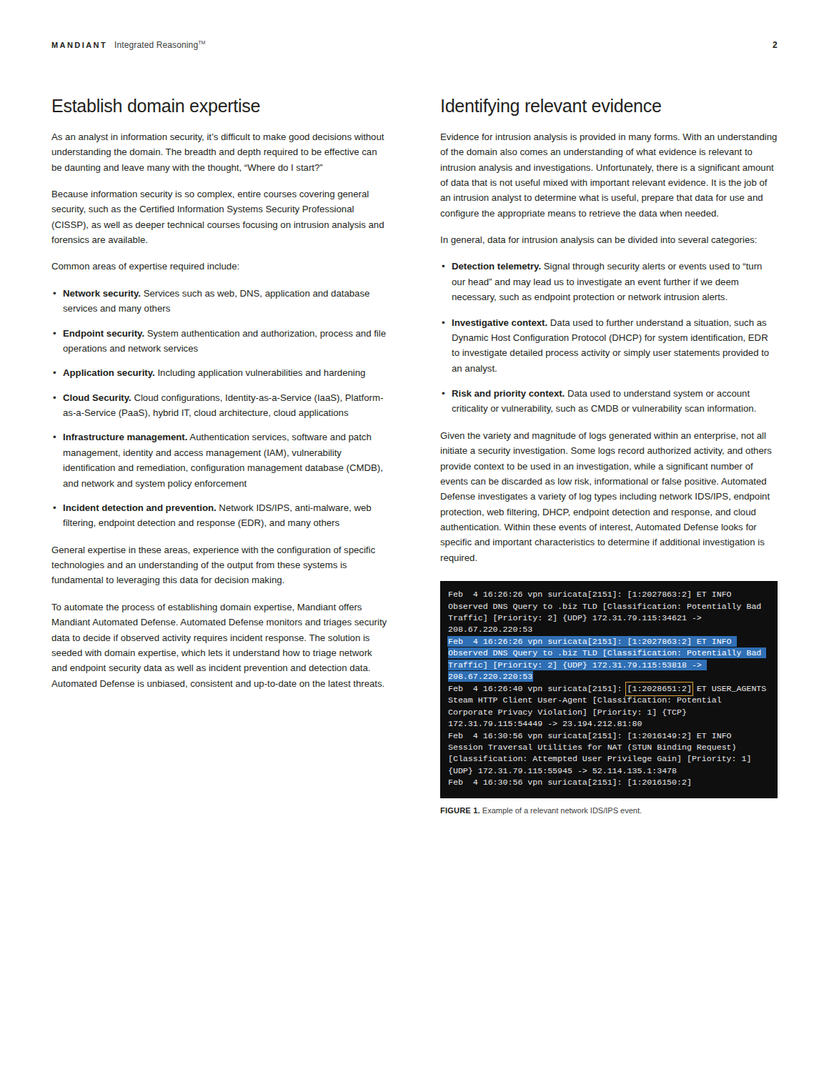Mandiant Integrated ReasoningTM
2
Establish domain expertise
As an analyst in information security, it’s difficult to make good decisions without understanding the domain. The breadth and depth required to be effective can be daunting and leave many with the thought, “Where do I start?”
Because information security is so complex, entire courses covering general security, such as the Certified Information Systems Security Professional (CISSP), as well as deeper technical courses focusing on intrusion analysis and forensics are available.
Common areas of expertise required include:
Network security. Services such as web, DNS, application and database services and many others
Endpoint security. System authentication and authorization, process and file operations and network services
Application security. Including application vulnerabilities and hardening
Cloud Security. Cloud configurations, Identity-as-a-Service (IaaS), Platform-as-a-Service (PaaS), hybrid IT, cloud architecture, cloud applications
Infrastructure management. Authentication services, software and patch management, identity and access management (IAM), vulnerability identification and remediation, configuration management database (CMDB), and network and system policy enforcement
Incident detection and prevention. Network IDS/IPS, anti-malware, web filtering, endpoint detection and response (EDR), and many others
General expertise in these areas, experience with the configuration of specific technologies and an understanding of the output from these systems is fundamental to leveraging this data for decision making.
To automate the process of establishing domain expertise, Mandiant offers Mandiant Automated Defense. Automated Defense monitors and triages security data to decide if observed activity requires incident response. The solution is seeded with domain expertise, which lets it understand how to triage network and endpoint security data as well as incident prevention and detection data. Automated Defense is unbiased, consistent and up-to-date on the latest threats.
Identifying relevant evidence
Evidence for intrusion analysis is provided in many forms. With an understanding of the domain also comes an understanding of what evidence is relevant to intrusion analysis and investigations. Unfortunately, there is a significant amount of data that is not useful mixed with important relevant evidence. It is the job of an intrusion analyst to determine what is useful, prepare that data for use and configure the appropriate means to retrieve the data when needed.
In general, data for intrusion analysis can be divided into several categories:
Detection telemetry. Signal through security alerts or events used to “turn our head” and may lead us to investigate an event further if we deem necessary, such as endpoint protection or network intrusion alerts.
Investigative context. Data used to further understand a situation, such as Dynamic Host Configuration Protocol (DHCP) for system identification, EDR to investigate detailed process activity or simply user statements provided to an analyst.
Risk and priority context. Data used to understand system or account criticality or vulnerability, such as CMDB or vulnerability scan information.
Given the variety and magnitude of logs generated within an enterprise, not all initiate a security investigation. Some logs record authorized activity, and others provide context to be used in an investigation, while a significant number of events can be discarded as low risk, informational or false positive. Automated Defense investigates a variety of log types including network IDS/IPS, endpoint protection, web filtering, DHCP, endpoint detection and response, and cloud authentication. Within these events of interest, Automated Defense looks for specific and important characteristics to determine if additional investigation is required.
Feb 4 16:26:26 vpn suricata[2151]: [1:2027863:2] ET INFO Observed DNS Query to .biz TLD [Classification: Potentially Bad Traffic] [Priority: 2] {UDP} 172.31.79.115:34621 -> 208.67.220.220:53 Feb 4 16:26:26 vpn suricata[2151]: [1:2027863:2] ET INFO Observed DNS Query to .biz TLD [Classification: Potentially Bad Traffic] [Priority: 2] {UDP} 172.31.79.115:53818 -> 208.67.220.220:53 Feb 4 16:26:40 vpn suricata[2151]: [1:2028651:2] ET USER_AGENTS Steam HTTP Client User-Agent [Classification: Potential Corporate Privacy Violation] [Priority: 1] {TCP} 172.31.79.115:54449 -> 23.194.212.81:80 Feb 4 16:30:56 vpn suricata[2151]: [1:2016149:2] ET INFO Session Traversal Utilities for NAT (STUN Binding Request) [Classification: Attempted User Privilege Gain] [Priority: 1] {UDP} 172.31.79.115:55945 -> 52.114.135.1:3478 Feb 4 16:30:56 vpn suricata[2151]: [1:2016150:2]
FIGURE 1. Example of a relevant network IDS/IPS event.